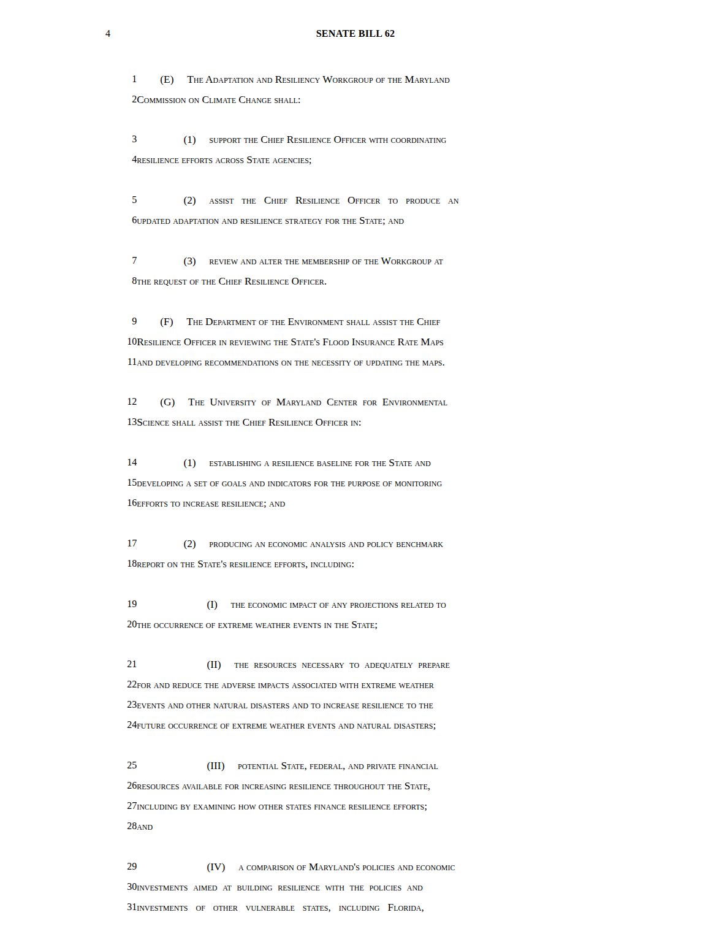4
SENATE BILL 62
| 1 | (E) The Adaptation and Resiliency Workgroup of the Maryland |
| 2 | Commission on Climate Change shall: |
| 3 | (1) support the Chief Resilience Officer with coordinating |
| 4 | resilience efforts across State agencies; |
| 5 | (2) assist the Chief Resilience Officer to produce an |
| 6 | updated adaptation and resilience strategy for the State; and |
| 7 | (3) review and alter the membership of the Workgroup at |
| 8 | the request of the Chief Resilience Officer. |
| 9 | (F) The Department of the Environment shall assist the Chief |
| 10 | Resilience Officer in reviewing the State's Flood Insurance Rate Maps |
| 11 | and developing recommendations on the necessity of updating the maps. |
| 12 | (G) The University of Maryland Center for Environmental |
| 13 | Science shall assist the Chief Resilience Officer in: |
| 14 | (1) establishing a resilience baseline for the State and |
| 15 | developing a set of goals and indicators for the purpose of monitoring |
| 16 | efforts to increase resilience; and |
| 17 | (2) producing an economic analysis and policy benchmark |
| 18 | report on the State's resilience efforts, including: |
| 19 | (I) the economic impact of any projections related to |
| 20 | the occurrence of extreme weather events in the State; |
| 21 | (II) the resources necessary to adequately prepare |
| 22 | for and reduce the adverse impacts associated with extreme weather |
| 23 | events and other natural disasters and to increase resilience to the |
| 24 | future occurrence of extreme weather events and natural disasters; |
| 25 | (III) potential State, federal, and private financial |
| 26 | resources available for increasing resilience throughout the State, |
| 27 | including by examining how other states finance resilience efforts; |
| 28 | and |
| 29 | (IV) a comparison of Maryland's policies and economic |
| 30 | investments aimed at building resilience with the policies and |
| 31 | investments of other vulnerable states, including Florida, |